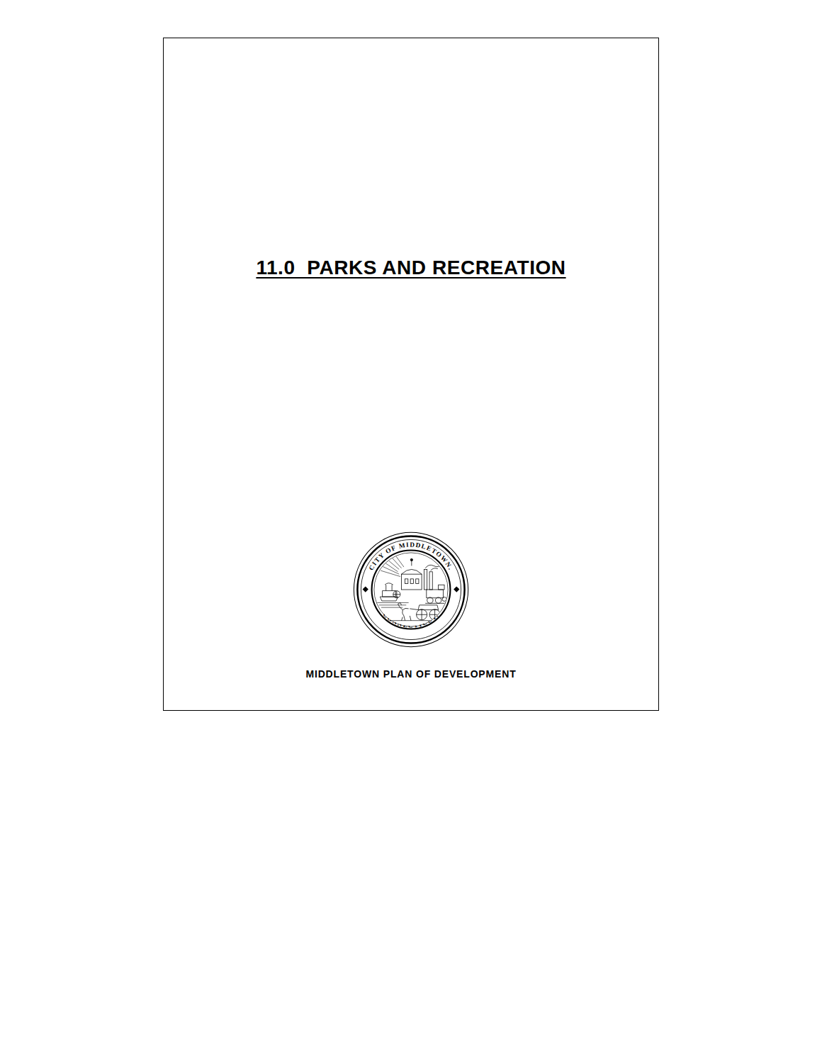11.0 PARKS AND RECREATION
CITY OF MIDDLETOWN. CONNECTICUT.
MIDDLETOWN PLAN OF DEVELOPMENT